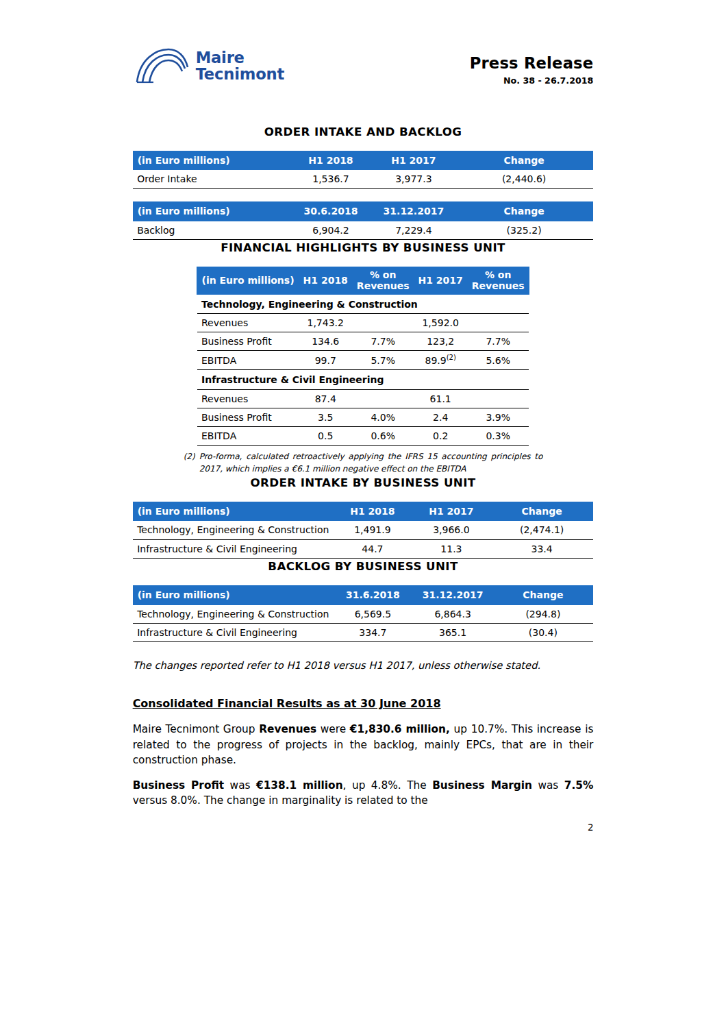Maire
Tecnimont
Press Release
No. 38 - 26.7.2018
ORDER INTAKE AND BACKLOG
| (in Euro millions) | H1 2018 | H1 2017 | Change |
| --- | --- | --- | --- |
| Order Intake | 1,536.7 | 3,977.3 | (2,440.6) |
| (in Euro millions) | 30.6.2018 | 31.12.2017 | Change |
| --- | --- | --- | --- |
| Backlog | 6,904.2 | 7,229.4 | (325.2) |
FINANCIAL HIGHLIGHTS BY BUSINESS UNIT
| (in Euro millions) | H1 2018 | % on Revenues | H1 2017 | % on Revenues |
| --- | --- | --- | --- | --- |
| Technology, Engineering & Construction |
| Revenues | 1,743.2 | | 1,592.0 | |
| Business Profit | 134.6 | 7.7% | 123,2 | 7.7% |
| EBITDA | 99.7 | 5.7% | 89.9 (2) | 5.6% |
| Infrastructure & Civil Engineering |
| Revenues | 87.4 | | 61.1 | |
| Business Profit | 3.5 | 4.0% | 2.4 | 3.9% |
| EBITDA | 0.5 | 0.6% | 0.2 | 0.3% |
(2)
Pro-forma, calculated retroactively applying the IFRS 15 accounting principles to 2017, which implies a €6.1 million negative effect on the EBITDA
ORDER INTAKE BY BUSINESS UNIT
| (in Euro millions) | H1 2018 | H1 2017 | Change |
| --- | --- | --- | --- |
| Technology, Engineering & Construction | 1,491.9 | 3,966.0 | (2,474.1) |
| Infrastructure & Civil Engineering | 44.7 | 11.3 | 33.4 |
BACKLOG BY BUSINESS UNIT
| (in Euro millions) | 31.6.2018 | 31.12.2017 | Change |
| --- | --- | --- | --- |
| Technology, Engineering & Construction | 6,569.5 | 6,864.3 | (294.8) |
| Infrastructure & Civil Engineering | 334.7 | 365.1 | (30.4) |
The changes reported refer to H1 2018 versus H1 2017, unless otherwise stated.
Consolidated Financial Results as at 30 June 2018
Maire Tecnimont Group Revenues were €1,830.6 million, up 10.7%. This increase is related to the progress of projects in the backlog, mainly EPCs, that are in their construction phase.
Business Profit was €138.1 million, up 4.8%. The Business Margin was 7.5% versus 8.0%. The change in marginality is related to the
2